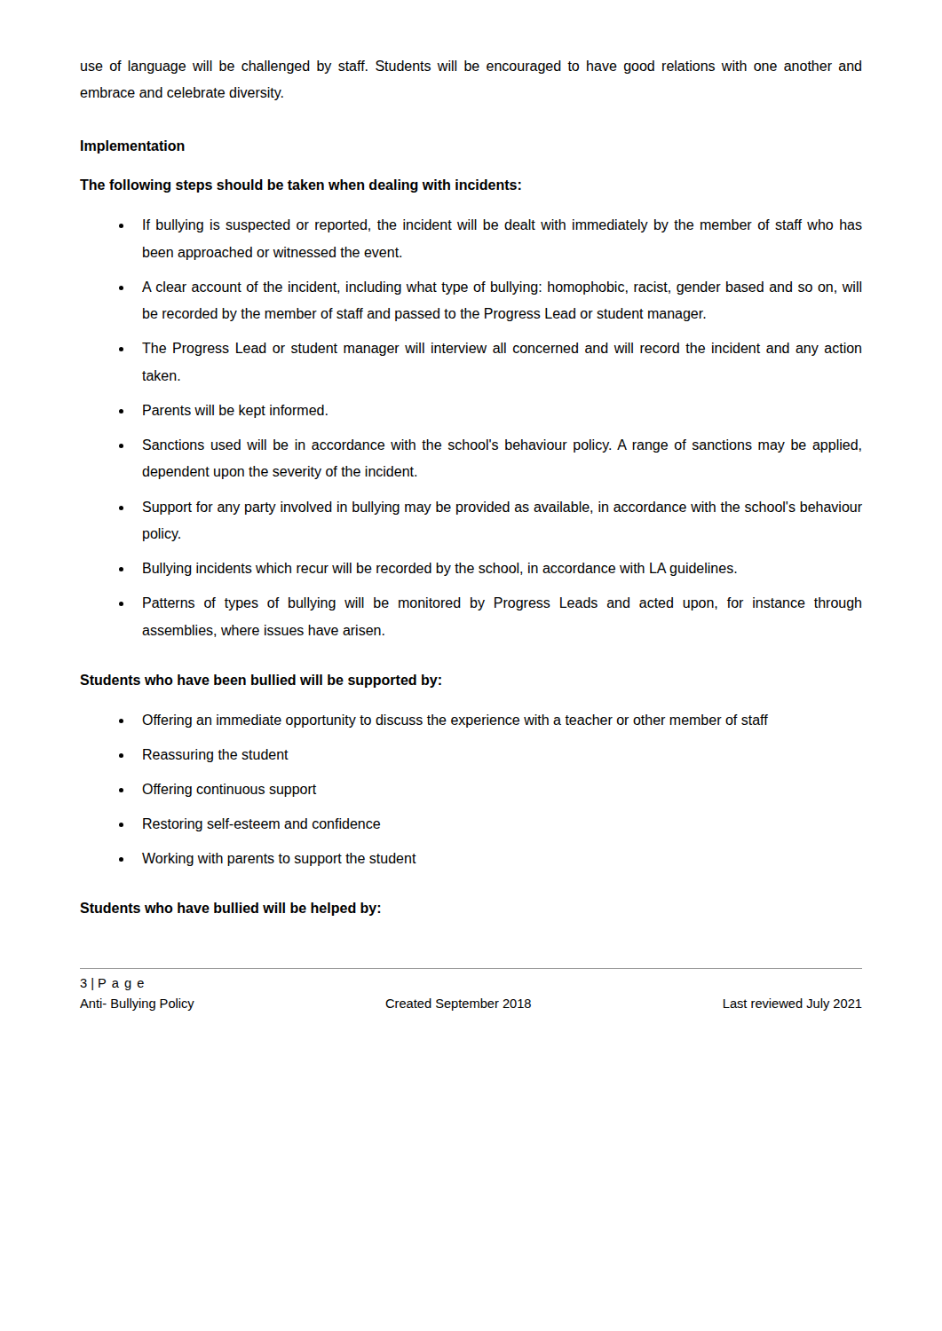use of language will be challenged by staff. Students will be encouraged to have good relations with one another and embrace and celebrate diversity.
Implementation
The following steps should be taken when dealing with incidents:
If bullying is suspected or reported, the incident will be dealt with immediately by the member of staff who has been approached or witnessed the event.
A clear account of the incident, including what type of bullying: homophobic, racist, gender based and so on, will be recorded by the member of staff and passed to the Progress Lead or student manager.
The Progress Lead or student manager will interview all concerned and will record the incident and any action taken.
Parents will be kept informed.
Sanctions used will be in accordance with the school's behaviour policy. A range of sanctions may be applied, dependent upon the severity of the incident.
Support for any party involved in bullying may be provided as available, in accordance with the school's behaviour policy.
Bullying incidents which recur will be recorded by the school, in accordance with LA guidelines.
Patterns of types of bullying will be monitored by Progress Leads and acted upon, for instance through assemblies, where issues have arisen.
Students who have been bullied will be supported by:
Offering an immediate opportunity to discuss the experience with a teacher or other member of staff
Reassuring the student
Offering continuous support
Restoring self-esteem and confidence
Working with parents to support the student
Students who have bullied will be helped by:
3 | P a g e
Anti- Bullying Policy Created September 2018 Last reviewed July 2021